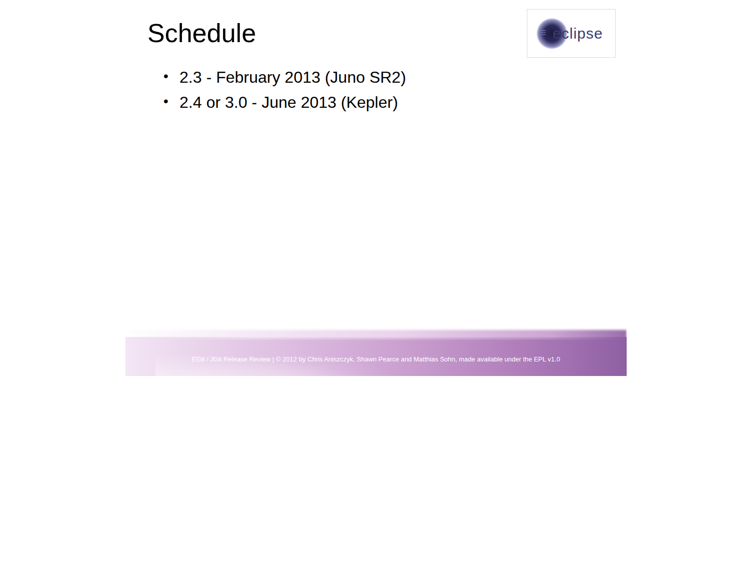eclipse
Schedule
2.3 - February 2013 (Juno SR2)
2.4 or 3.0 - June 2013 (Kepler)
EGit / JGit Release Review | © 2012 by Chris Aniszczyk, Shawn Pearce and Matthias Sohn, made available under the EPL v1.0